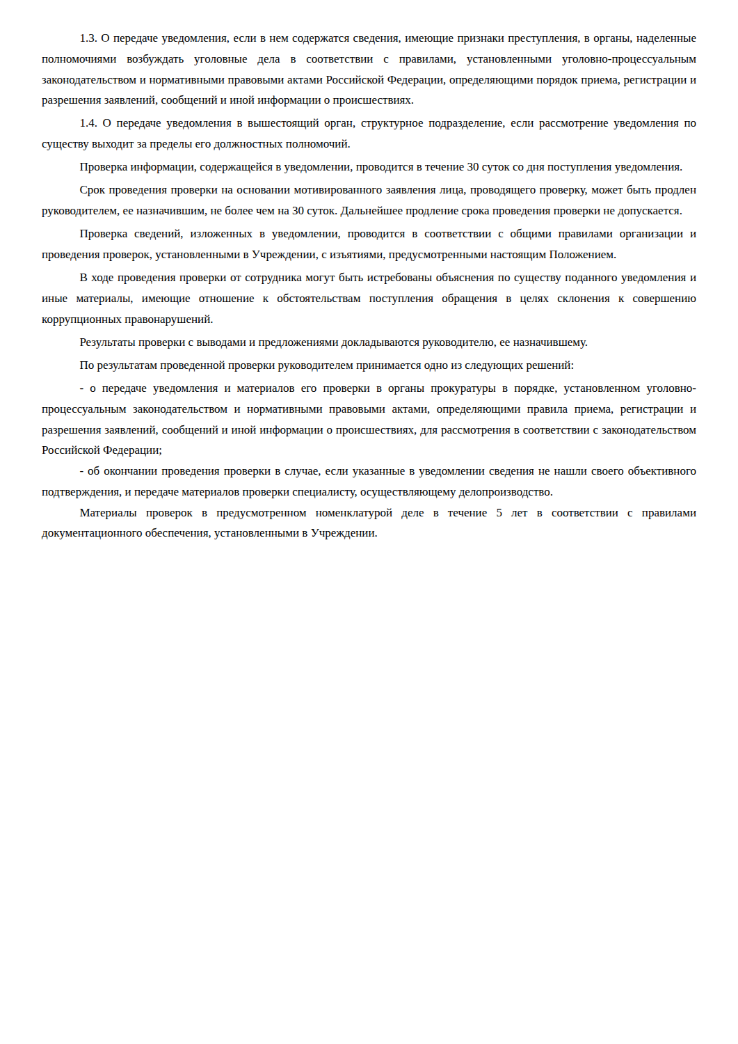1.3. О передаче уведомления, если в нем содержатся сведения, имеющие признаки преступления, в органы, наделенные полномочиями возбуждать уголовные дела в соответствии с правилами, установленными уголовно-процессуальным законодательством и нормативными правовыми актами Российской Федерации, определяющими порядок приема, регистрации и разрешения заявлений, сообщений и иной информации о происшествиях.
1.4. О передаче уведомления в вышестоящий орган, структурное подразделение, если рассмотрение уведомления по существу выходит за пределы его должностных полномочий.
Проверка информации, содержащейся в уведомлении, проводится в течение 30 суток со дня поступления уведомления.
Срок проведения проверки на основании мотивированного заявления лица, проводящего проверку, может быть продлен руководителем, ее назначившим, не более чем на 30 суток. Дальнейшее продление срока проведения проверки не допускается.
Проверка сведений, изложенных в уведомлении, проводится в соответствии с общими правилами организации и проведения проверок, установленными в Учреждении, с изъятиями, предусмотренными настоящим Положением.
В ходе проведения проверки от сотрудника могут быть истребованы объяснения по существу поданного уведомления и иные материалы, имеющие отношение к обстоятельствам поступления обращения в целях склонения к совершению коррупционных правонарушений.
Результаты проверки с выводами и предложениями докладываются руководителю, ее назначившему.
По результатам проведенной проверки руководителем принимается одно из следующих решений:
о передаче уведомления и материалов его проверки в органы прокуратуры в порядке, установленном уголовно-процессуальным законодательством и нормативными правовыми актами, определяющими правила приема, регистрации и разрешения заявлений, сообщений и иной информации о происшествиях, для рассмотрения в соответствии с законодательством Российской Федерации;
об окончании проведения проверки в случае, если указанные в уведомлении сведения не нашли своего объективного подтверждения, и передаче материалов проверки специалисту, осуществляющему делопроизводство.
Материалы проверок в предусмотренном номенклатурой деле в течение 5 лет в соответствии с правилами документационного обеспечения, установленными в Учреждении.